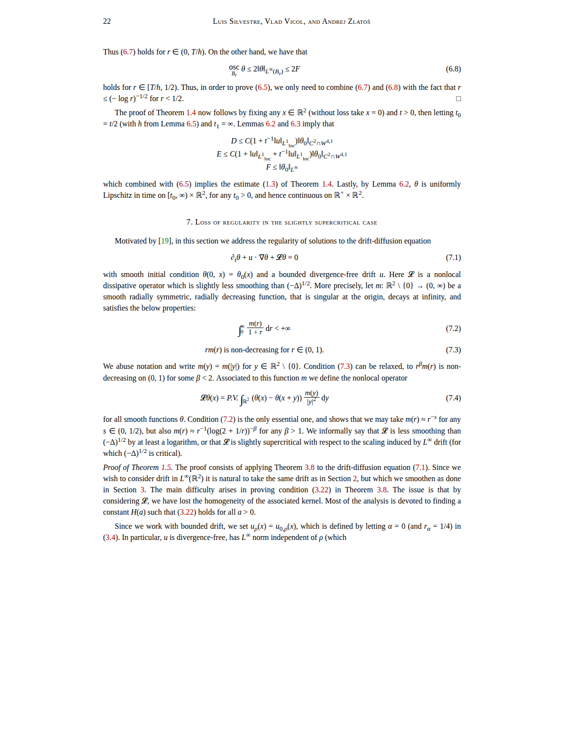22 Luis Silvestre, Vlad Vicol, and Andrej Zlatoš
Thus (6.7) holds for r ∈ (0, T/h). On the other hand, we have that
osc Br θ ≤ 2‖θ‖L∞(Br) ≤ 2F
(6.8)
holds for r ∈ [T/h, 1/2). Thus, in order to prove (6.5), we only need to combine (6.7) and (6.8) with the fact that r ≤ (− log r)−1/2 for r < 1/2. □
The proof of Theorem 1.4 now follows by fixing any x ∈ ℝ2 (without loss take x = 0) and t > 0, then letting t0 = t/2 (with h from Lemma 6.5) and t1 = ∞. Lemmas 6.2 and 6.3 imply that
D ≤ C(1 + t−1‖u‖L1loc)‖θ0‖C2∩W4,1
E ≤ C(1 + ‖u‖L1loc + t−1‖u‖L1loc)‖θ0‖C2∩W4,1
F ≤ ‖θ0‖L∞
which combined with (6.5) implies the estimate (1.3) of Theorem 1.4. Lastly, by Lemma 6.2, θ is uniformly Lipschitz in time on [t0, ∞) × ℝ2, for any t0 > 0, and hence continuous on ℝ+ × ℝ2.
7. Loss of regularity in the slightly supercritical case
Motivated by [19], in this section we address the regularity of solutions to the drift-diffusion equation
∂tθ + u · ∇θ + 𝓛θ = 0
(7.1)
with smooth initial condition θ(0, x) = θ0(x) and a bounded divergence-free drift u. Here 𝓛 is a nonlocal dissipative operator which is slightly less smoothing than (−Δ)1/2. More precisely, let m: ℝ2 \ {0} → (0, ∞) be a smooth radially symmetric, radially decreasing function, that is singular at the origin, decays at infinity, and satisfies the below properties:
∫∞0 m(r) 1 + r dr < +∞
(7.2)
rm(r) is non-decreasing for r ∈ (0, 1).
(7.3)
We abuse notation and write m(y) = m(|y|) for y ∈ ℝ2 \ {0}. Condition (7.3) can be relaxed, to rβm(r) is non-decreasing on (0, 1) for some β < 2. Associated to this function m we define the nonlocal operator
𝓛θ(x) = P.V. ∫ ℝ2 (θ(x) − θ(x + y)) m(y)|y|2 dy
(7.4)
for all smooth functions θ. Condition (7.2) is the only essential one, and shows that we may take m(r) ≈ r−s for any s ∈ (0, 1/2), but also m(r) ≈ r−1(log(2 + 1/r))−β for any β > 1. We informally say that 𝓛 is less smoothing than (−Δ)1/2 by at least a logarithm, or that 𝓛 is slightly supercritical with respect to the scaling induced by L∞ drift (for which (−Δ)1/2 is critical).
Proof of Theorem 1.5. The proof consists of applying Theorem 3.8 to the drift-diffusion equation (7.1). Since we wish to consider drift in L∞(ℝ2) it is natural to take the same drift as in Section 2, but which we smoothen as done in Section 3. The main difficulty arises in proving condition (3.22) in Theorem 3.8. The issue is that by considering 𝓛, we have lost the homogeneity of the associated kernel. Most of the analysis is devoted to finding a constant H(a) such that (3.22) holds for all a > 0.
Since we work with bounded drift, we set uρ(x) = u0,ρ(x), which is defined by letting α = 0 (and rα = 1/4) in (3.4). In particular, u is divergence-free, has L∞ norm independent of ρ (which